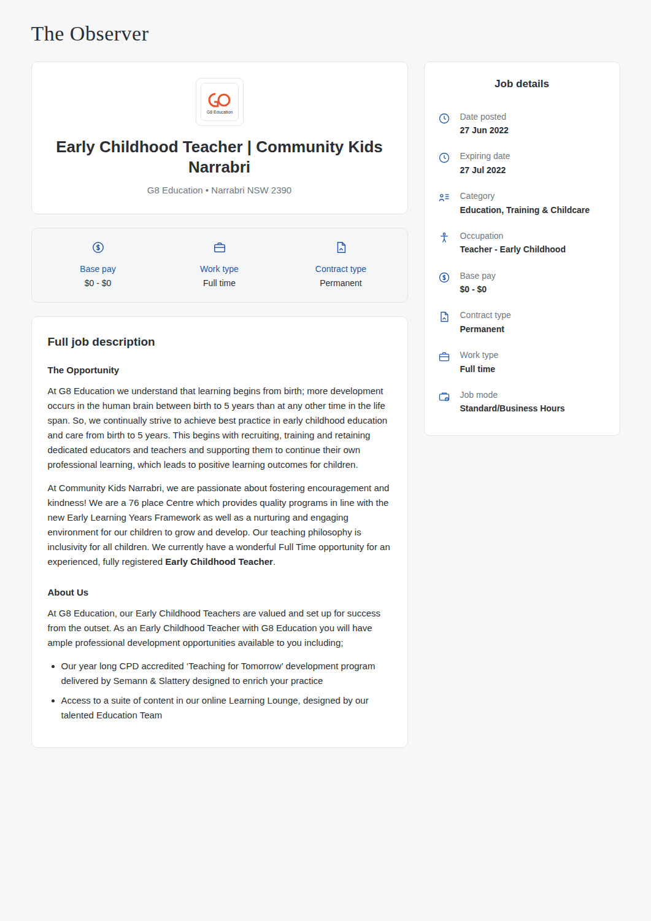The Observer
G8 Education
Early Childhood Teacher | Community Kids Narrabri
G8 Education • Narrabri NSW 2390
Base pay $0 - $0
Work type Full time
Contract type Permanent
Full job description
The Opportunity
At G8 Education we understand that learning begins from birth; more development occurs in the human brain between birth to 5 years than at any other time in the life span. So, we continually strive to achieve best practice in early childhood education and care from birth to 5 years. This begins with recruiting, training and retaining dedicated educators and teachers and supporting them to continue their own professional learning, which leads to positive learning outcomes for children.
At Community Kids Narrabri, we are passionate about fostering encouragement and kindness! We are a 76 place Centre which provides quality programs in line with the new Early Learning Years Framework as well as a nurturing and engaging environment for our children to grow and develop. Our teaching philosophy is inclusivity for all children. We currently have a wonderful Full Time opportunity for an experienced, fully registered Early Childhood Teacher.
About Us
At G8 Education, our Early Childhood Teachers are valued and set up for success from the outset. As an Early Childhood Teacher with G8 Education you will have ample professional development opportunities available to you including;
Our year long CPD accredited ‘Teaching for Tomorrow’ development program delivered by Semann & Slattery designed to enrich your practice
Access to a suite of content in our online Learning Lounge, designed by our talented Education Team
Job details
Date posted 27 Jun 2022
Expiring date 27 Jul 2022
Category Education, Training & Childcare
Occupation Teacher - Early Childhood
Base pay $0 - $0
Contract type Permanent
Work type Full time
Job mode Standard/Business Hours